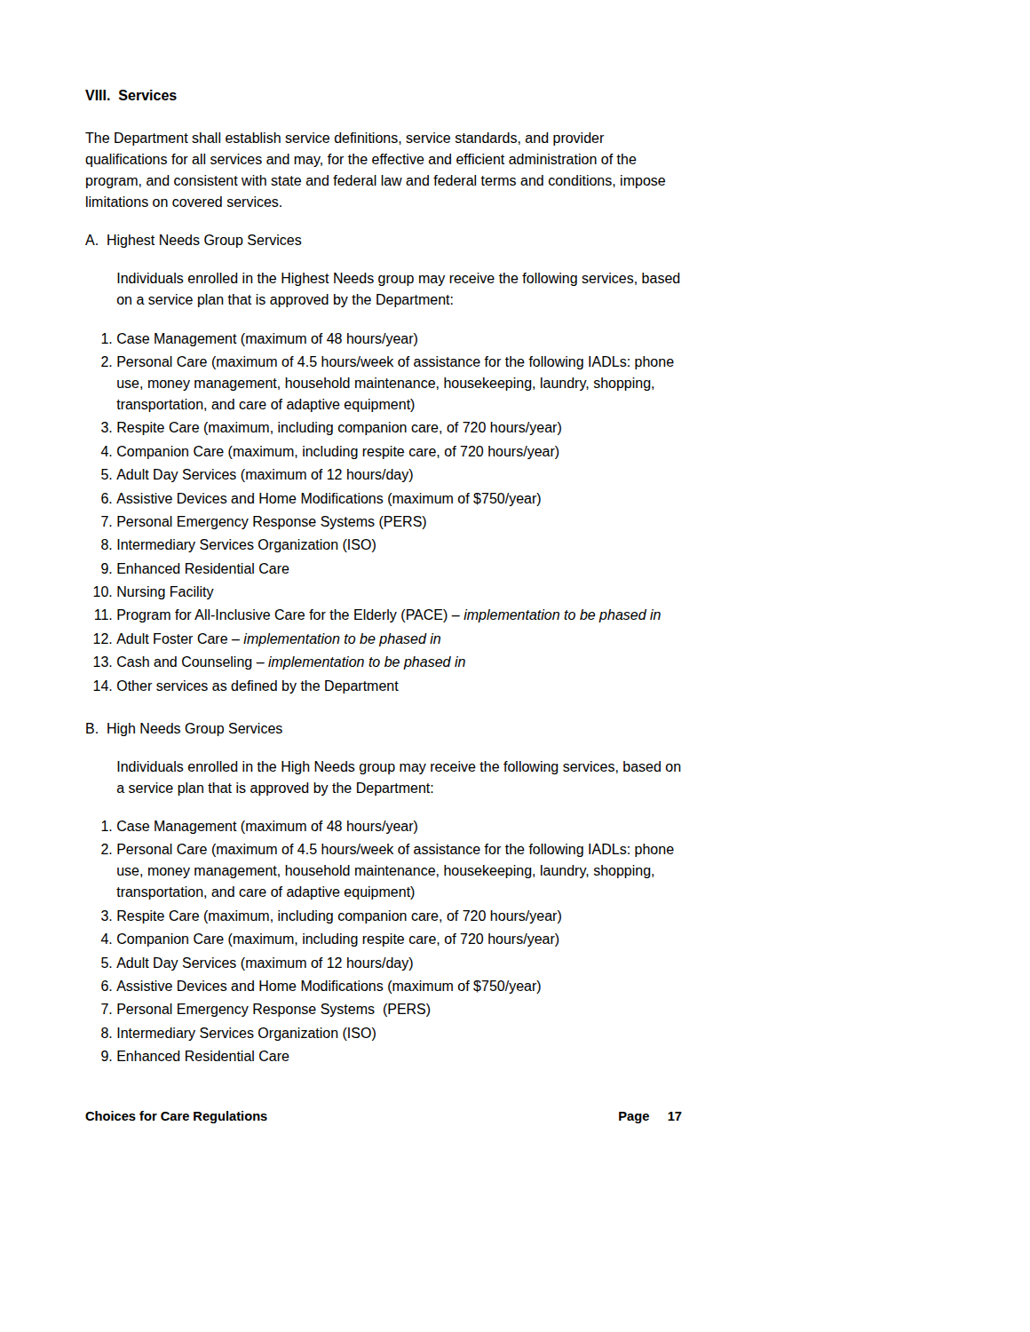VIII. Services
The Department shall establish service definitions, service standards, and provider qualifications for all services and may, for the effective and efficient administration of the program, and consistent with state and federal law and federal terms and conditions, impose limitations on covered services.
A. Highest Needs Group Services
Individuals enrolled in the Highest Needs group may receive the following services, based on a service plan that is approved by the Department:
Case Management (maximum of 48 hours/year)
Personal Care (maximum of 4.5 hours/week of assistance for the following IADLs: phone use, money management, household maintenance, housekeeping, laundry, shopping, transportation, and care of adaptive equipment)
Respite Care (maximum, including companion care, of 720 hours/year)
Companion Care (maximum, including respite care, of 720 hours/year)
Adult Day Services (maximum of 12 hours/day)
Assistive Devices and Home Modifications (maximum of $750/year)
Personal Emergency Response Systems (PERS)
Intermediary Services Organization (ISO)
Enhanced Residential Care
Nursing Facility
Program for All-Inclusive Care for the Elderly (PACE) – implementation to be phased in
Adult Foster Care – implementation to be phased in
Cash and Counseling – implementation to be phased in
Other services as defined by the Department
B. High Needs Group Services
Individuals enrolled in the High Needs group may receive the following services, based on a service plan that is approved by the Department:
Case Management (maximum of 48 hours/year)
Personal Care (maximum of 4.5 hours/week of assistance for the following IADLs: phone use, money management, household maintenance, housekeeping, laundry, shopping, transportation, and care of adaptive equipment)
Respite Care (maximum, including companion care, of 720 hours/year)
Companion Care (maximum, including respite care, of 720 hours/year)
Adult Day Services (maximum of 12 hours/day)
Assistive Devices and Home Modifications (maximum of $750/year)
Personal Emergency Response Systems (PERS)
Intermediary Services Organization (ISO)
Enhanced Residential Care
Choices for Care Regulations Page 17